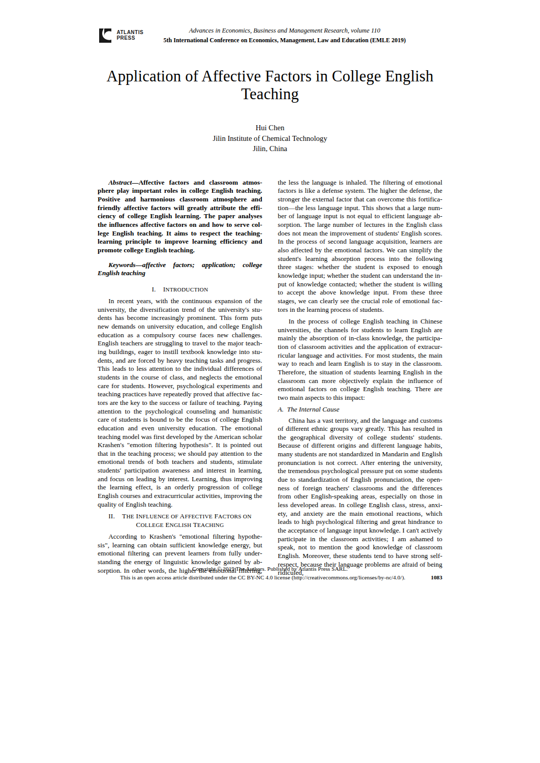ATLANTIS PRESS
Advances in Economics, Business and Management Research, volume 110
5th International Conference on Economics, Management, Law and Education (EMLE 2019)
Application of Affective Factors in College English
Teaching
Hui Chen
Jilin Institute of Chemical Technology
Jilin, China
Abstract—Affective factors and classroom atmosphere play important roles in college English teaching. Positive and harmonious classroom atmosphere and friendly affective factors will greatly attribute the efficiency of college English learning. The paper analyses the influences affective factors on and how to serve college English teaching. It aims to respect the teaching-learning principle to improve learning efficiency and promote college English teaching.
Keywords—affective factors; application; college English teaching
I. INTRODUCTION
In recent years, with the continuous expansion of the university, the diversification trend of the university's students has become increasingly prominent. This form puts new demands on university education, and college English education as a compulsory course faces new challenges. English teachers are struggling to travel to the major teaching buildings, eager to instill textbook knowledge into students, and are forced by heavy teaching tasks and progress. This leads to less attention to the individual differences of students in the course of class, and neglects the emotional care for students. However, psychological experiments and teaching practices have repeatedly proved that affective factors are the key to the success or failure of teaching. Paying attention to the psychological counseling and humanistic care of students is bound to be the focus of college English education and even university education. The emotional teaching model was first developed by the American scholar Krashen's "emotion filtering hypothesis". It is pointed out that in the teaching process; we should pay attention to the emotional trends of both teachers and students, stimulate students' participation awareness and interest in learning, and focus on leading by interest. Learning, thus improving the learning effect, is an orderly progression of college English courses and extracurricular activities, improving the quality of English teaching.
II. THE INFLUENCE OF AFFECTIVE FACTORS ON
COLLEGE ENGLISH TEACHING
According to Krashen's "emotional filtering hypothesis", learning can obtain sufficient knowledge energy, but emotional filtering can prevent learners from fully understanding the energy of linguistic knowledge gained by absorption. In other words, the higher the emotional filtering, the less the language is inhaled. The filtering of emotional factors is like a defense system. The higher the defense, the stronger the external factor that can overcome this fortification—the less language input. This shows that a large number of language input is not equal to efficient language absorption. The large number of lectures in the English class does not mean the improvement of students' English scores. In the process of second language acquisition, learners are also affected by the emotional factors. We can simplify the student's learning absorption process into the following three stages: whether the student is exposed to enough knowledge input; whether the student can understand the input of knowledge contacted; whether the student is willing to accept the above knowledge input. From these three stages, we can clearly see the crucial role of emotional factors in the learning process of students.
In the process of college English teaching in Chinese universities, the channels for students to learn English are mainly the absorption of in-class knowledge, the participation of classroom activities and the application of extracurricular language and activities. For most students, the main way to reach and learn English is to stay in the classroom. Therefore, the situation of students learning English in the classroom can more objectively explain the influence of emotional factors on college English teaching. There are two main aspects to this impact:
A. The Internal Cause
China has a vast territory, and the language and customs of different ethnic groups vary greatly. This has resulted in the geographical diversity of college students' students. Because of different origins and different language habits, many students are not standardized in Mandarin and English pronunciation is not correct. After entering the university, the tremendous psychological pressure put on some students due to standardization of English pronunciation, the openness of foreign teachers' classrooms and the differences from other English-speaking areas, especially on those in less developed areas. In college English class, stress, anxiety, and anxiety are the main emotional reactions, which leads to high psychological filtering and great hindrance to the acceptance of language input knowledge. I can't actively participate in the classroom activities; I am ashamed to speak, not to mention the good knowledge of classroom English. Moreover, these students tend to have strong self-respect, because their language problems are afraid of being ridiculed,
Copyright © 2019 The Authors. Published by Atlantis Press SARL.
1083 This is an open access article distributed under the CC BY-NC 4.0 license (http://creativecommons.org/licenses/by-nc/4.0/).